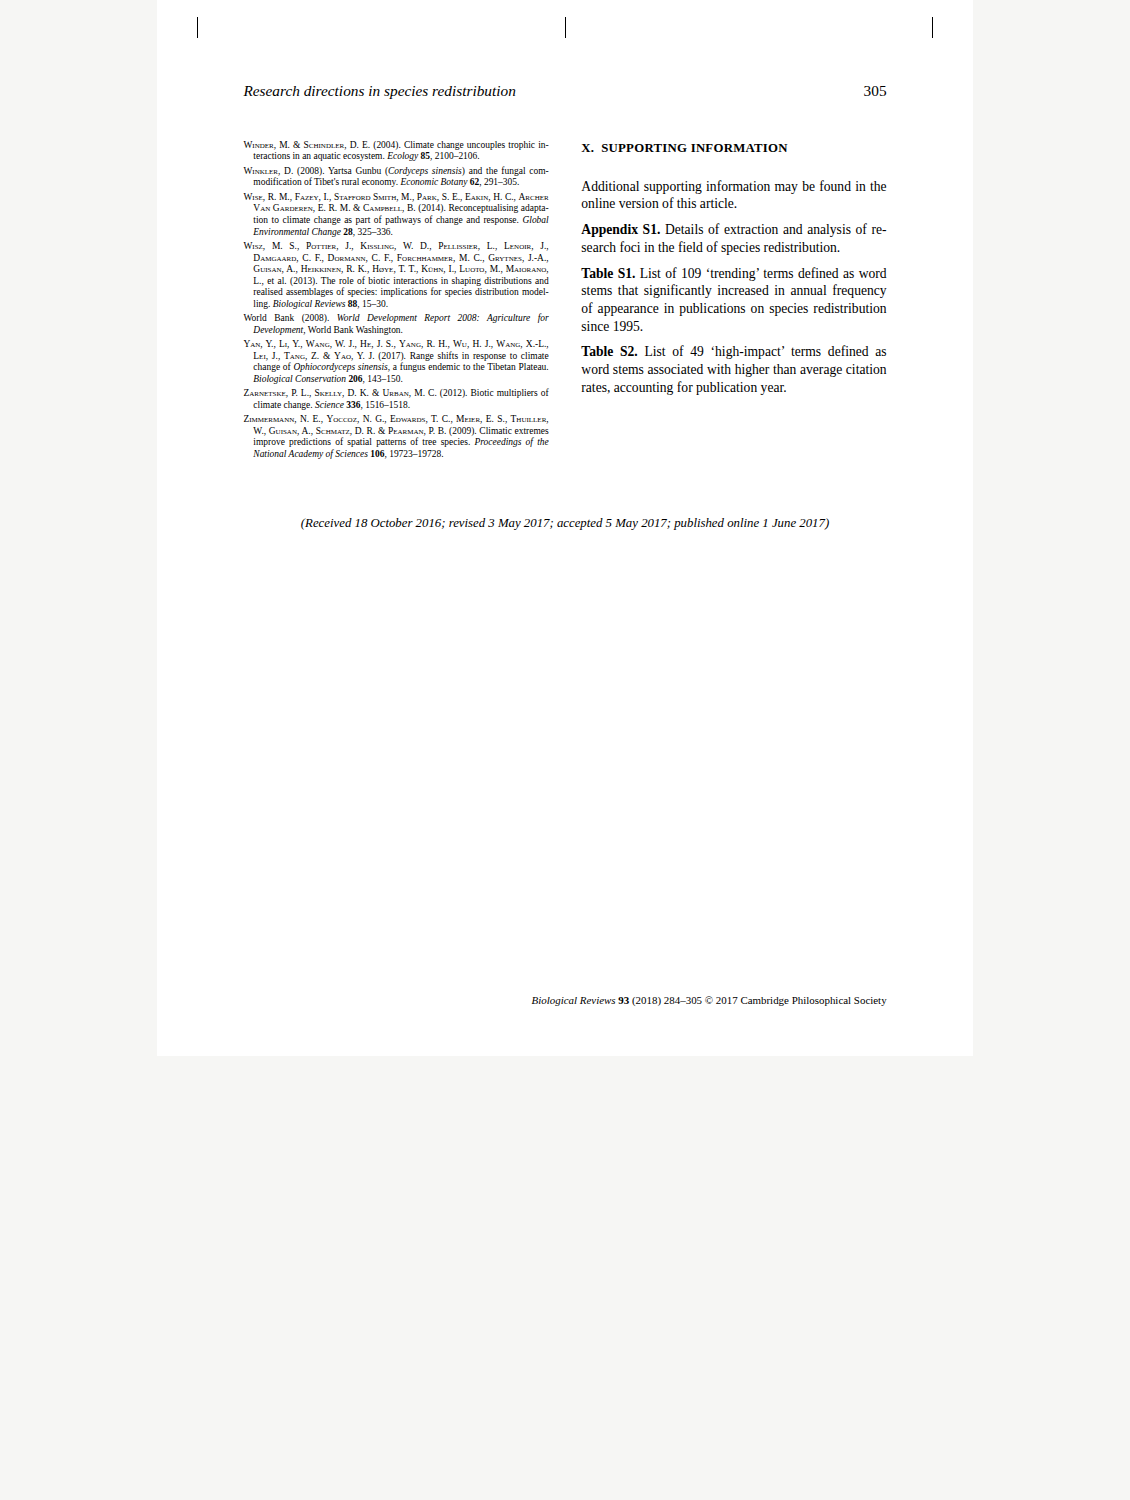Research directions in species redistribution
305
Winder, M. & Schindler, D. E. (2004). Climate change uncouples trophic interactions in an aquatic ecosystem. Ecology 85, 2100–2106.
Winkler, D. (2008). Yartsa Gunbu (Cordyceps sinensis) and the fungal commodification of Tibet's rural economy. Economic Botany 62, 291–305.
Wise, R. M., Fazey, I., Stafford Smith, M., Park, S. E., Eakin, H. C., Archer Van Garderen, E. R. M. & Campbell, B. (2014). Reconceptualising adaptation to climate change as part of pathways of change and response. Global Environmental Change 28, 325–336.
Wisz, M. S., Pottier, J., Kissling, W. D., Pellissier, L., Lenoir, J., Damgaard, C. F., Dormann, C. F., Forchhammer, M. C., Grytnes, J.-A., Guisan, A., Heikkinen, R. K., Høye, T. T., Kühn, I., Luoto, M., Maiorano, L., et al. (2013). The role of biotic interactions in shaping distributions and realised assemblages of species: implications for species distribution modelling. Biological Reviews 88, 15–30.
World Bank (2008). World Development Report 2008: Agriculture for Development, World Bank Washington.
Yan, Y., Li, Y., Wang, W. J., He, J. S., Yang, R. H., Wu, H. J., Wang, X.-L., Lei, J., Tang, Z. & Yao, Y. J. (2017). Range shifts in response to climate change of Ophiocordyceps sinensis, a fungus endemic to the Tibetan Plateau. Biological Conservation 206, 143–150.
Zarnetske, P. L., Skelly, D. K. & Urban, M. C. (2012). Biotic multipliers of climate change. Science 336, 1516–1518.
Zimmermann, N. E., Yoccoz, N. G., Edwards, T. C., Meier, E. S., Thuiller, W., Guisan, A., Schmatz, D. R. & Pearman, P. B. (2009). Climatic extremes improve predictions of spatial patterns of tree species. Proceedings of the National Academy of Sciences 106, 19723–19728.
X. Supporting Information
Additional supporting information may be found in the online version of this article.
Appendix S1. Details of extraction and analysis of research foci in the field of species redistribution.
Table S1. List of 109 ‘trending’ terms defined as word stems that significantly increased in annual frequency of appearance in publications on species redistribution since 1995.
Table S2. List of 49 ‘high-impact’ terms defined as word stems associated with higher than average citation rates, accounting for publication year.
(Received 18 October 2016; revised 3 May 2017; accepted 5 May 2017; published online 1 June 2017)
Biological Reviews 93 (2018) 284–305 © 2017 Cambridge Philosophical Society